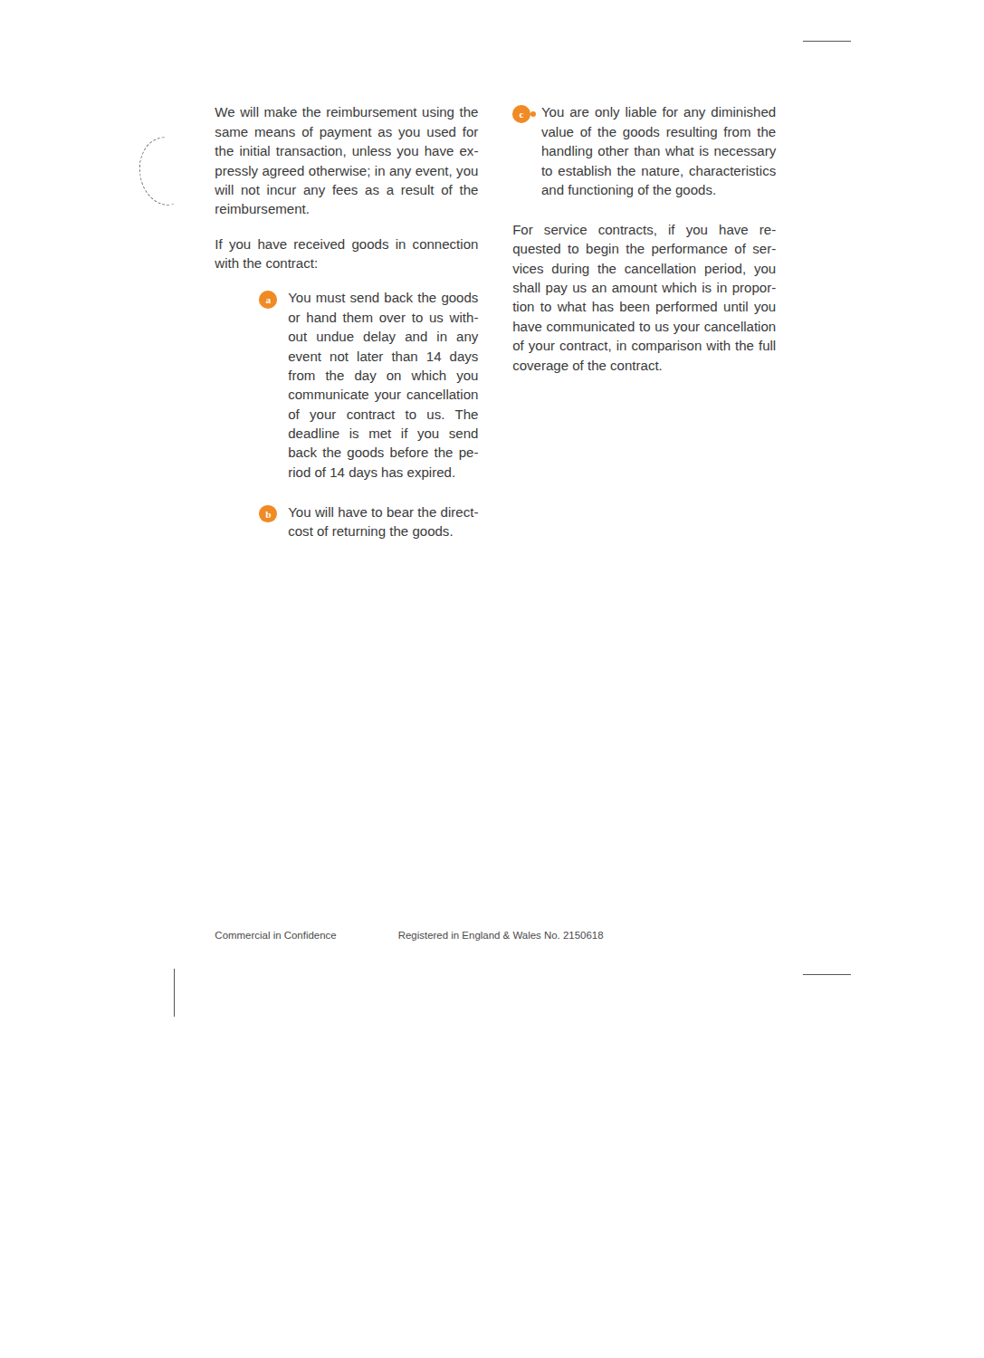We will make the reimbursement using the same means of payment as you used for the initial transaction, unless you have expressly agreed otherwise; in any event, you will not incur any fees as a result of the reimbursement.
If you have received goods in connection with the contract:
a
You must send back the goods or hand them over to us without undue delay and in any event not later than 14 days from the day on which you communicate your cancellation of your contract to us. The deadline is met if you send back the goods before the period of 14 days has expired.
b
You will have to bear the directcost of returning the goods.
c
You are only liable for any diminished value of the goods resulting from the handling other than what is necessary to establish the nature, characteristics and functioning of the goods.
For service contracts, if you have requested to begin the performance of services during the cancellation period, you shall pay us an amount which is in proportion to what has been performed until you have communicated to us your cancellation of your contract, in comparison with the full coverage of the contract.
Commercial in Confidence Registered in England & Wales No. 2150618